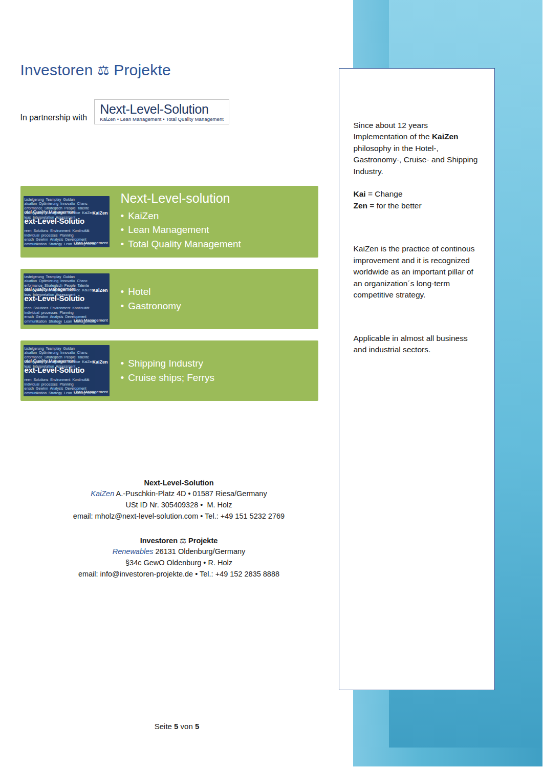Since about 12 years Implementation of the KaiZen philosophy in the Hotel-, Gastronomy-, Cruise- and Shipping Industry.
Kai = Change
Zen = for the better
KaiZen is the practice of continous improvement and it is recognized worldwide as an important pillar of an organization´s long-term competitive strategy.
Applicable in almost all business and industrial sectors.
Investoren ⚖ Projekte
In partnership with
Next-Level-Solution
KaiZen • Lean Management • Total Quality Management
tzsteigerung Teamplay Guidan
aluation Optimierung Innovatio Chanc
erformance Strategisch People Talente
otal Quality Management Service KaiZen
leas Interpretation Assessment
reen Solutions Environment Kontinuität
individual processes Planning
ensch Gewinn Analysis Development
ommunikation Strategy Lean Management
ext-Level-Solutio
otal Quality Management
KaiZen
Lean Management
Next-Level-solution
KaiZen
Lean Management
Total Quality Management
tzsteigerung Teamplay Guidan
aluation Optimierung Innovatio Chanc
erformance Strategisch People Talente
otal Quality Management Service KaiZen
leas Interpretation Assessment
reen Solutions Environment Kontinuität
individual processes Planning
ensch Gewinn Analysis Development
ommunikation Strategy Lean Management
ext-Level-Solutio
otal Quality Management
KaiZen
Lean Management
Hotel
Gastronomy
tzsteigerung Teamplay Guidan
aluation Optimierung Innovatio Chanc
erformance Strategisch People Talente
otal Quality Management Service KaiZen
leas Interpretation Assessment
reen Solutions Environment Kontinuität
individual processes Planning
ensch Gewinn Analysis Development
ommunikation Strategy Lean Management
ext-Level-Solutio
otal Quality Management
KaiZen
Lean Management
Shipping Industry
Cruise ships; Ferrys
Next-Level-Solution
KaiZen A.-Puschkin-Platz 4D • 01587 Riesa/Germany
USt ID Nr. 305409328 • M. Holz
email: mholz@next-level-solution.com • Tel.: +49 151 5232 2769
Investoren ⚖ Projekte
Renewables 26131 Oldenburg/Germany
§34c GewO Oldenburg • R. Holz
email: info@investoren-projekte.de • Tel.: +49 152 2835 8888
Seite 5 von 5